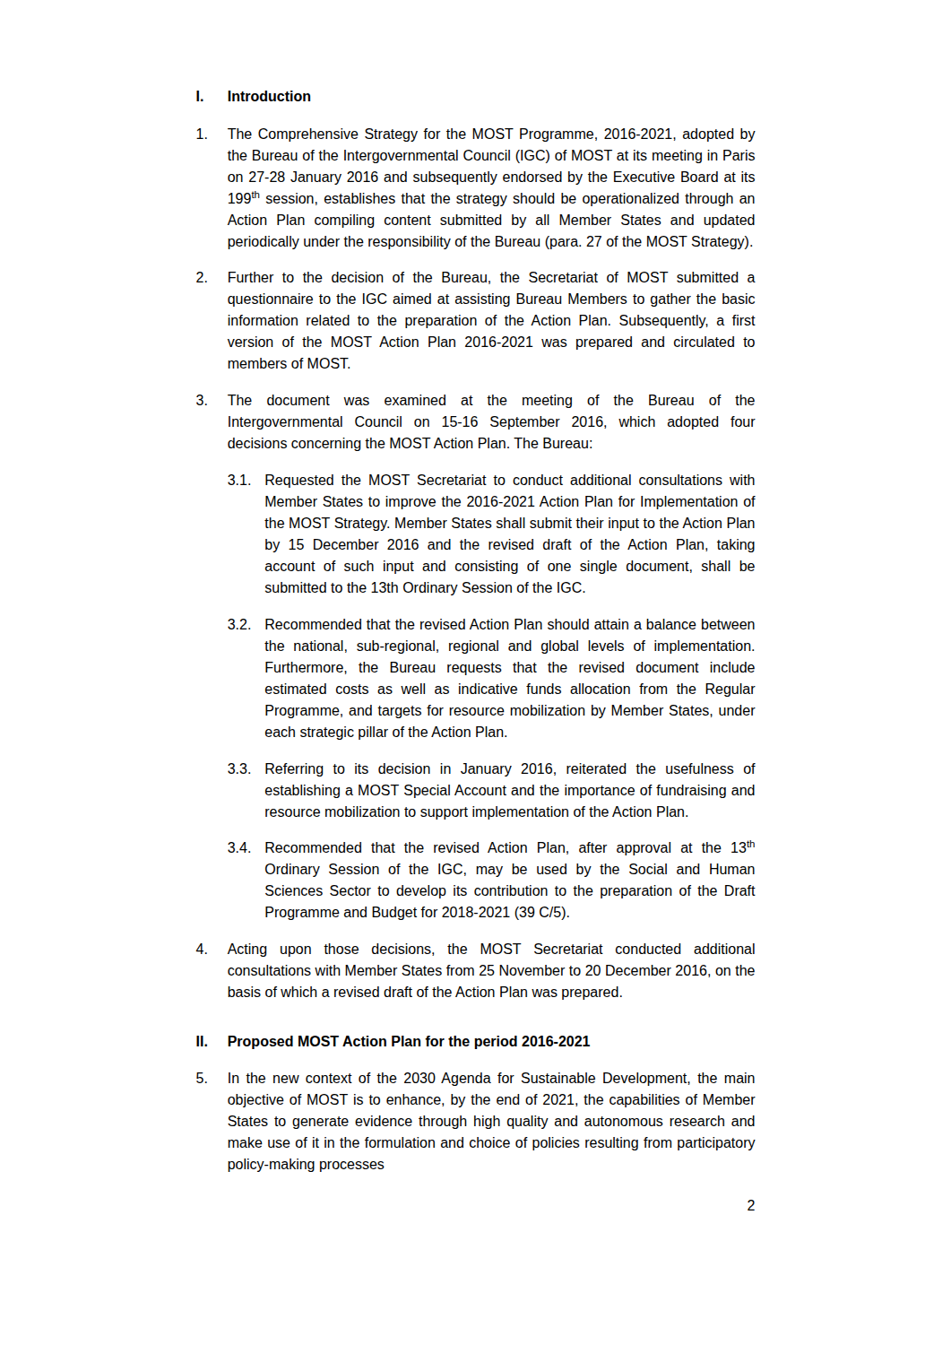I. Introduction
1. The Comprehensive Strategy for the MOST Programme, 2016-2021, adopted by the Bureau of the Intergovernmental Council (IGC) of MOST at its meeting in Paris on 27-28 January 2016 and subsequently endorsed by the Executive Board at its 199th session, establishes that the strategy should be operationalized through an Action Plan compiling content submitted by all Member States and updated periodically under the responsibility of the Bureau (para. 27 of the MOST Strategy).
2. Further to the decision of the Bureau, the Secretariat of MOST submitted a questionnaire to the IGC aimed at assisting Bureau Members to gather the basic information related to the preparation of the Action Plan. Subsequently, a first version of the MOST Action Plan 2016-2021 was prepared and circulated to members of MOST.
3. The document was examined at the meeting of the Bureau of the Intergovernmental Council on 15-16 September 2016, which adopted four decisions concerning the MOST Action Plan. The Bureau:
3.1. Requested the MOST Secretariat to conduct additional consultations with Member States to improve the 2016-2021 Action Plan for Implementation of the MOST Strategy. Member States shall submit their input to the Action Plan by 15 December 2016 and the revised draft of the Action Plan, taking account of such input and consisting of one single document, shall be submitted to the 13th Ordinary Session of the IGC.
3.2. Recommended that the revised Action Plan should attain a balance between the national, sub-regional, regional and global levels of implementation. Furthermore, the Bureau requests that the revised document include estimated costs as well as indicative funds allocation from the Regular Programme, and targets for resource mobilization by Member States, under each strategic pillar of the Action Plan.
3.3. Referring to its decision in January 2016, reiterated the usefulness of establishing a MOST Special Account and the importance of fundraising and resource mobilization to support implementation of the Action Plan.
3.4. Recommended that the revised Action Plan, after approval at the 13th Ordinary Session of the IGC, may be used by the Social and Human Sciences Sector to develop its contribution to the preparation of the Draft Programme and Budget for 2018-2021 (39 C/5).
4. Acting upon those decisions, the MOST Secretariat conducted additional consultations with Member States from 25 November to 20 December 2016, on the basis of which a revised draft of the Action Plan was prepared.
II. Proposed MOST Action Plan for the period 2016-2021
5. In the new context of the 2030 Agenda for Sustainable Development, the main objective of MOST is to enhance, by the end of 2021, the capabilities of Member States to generate evidence through high quality and autonomous research and make use of it in the formulation and choice of policies resulting from participatory policy-making processes
2